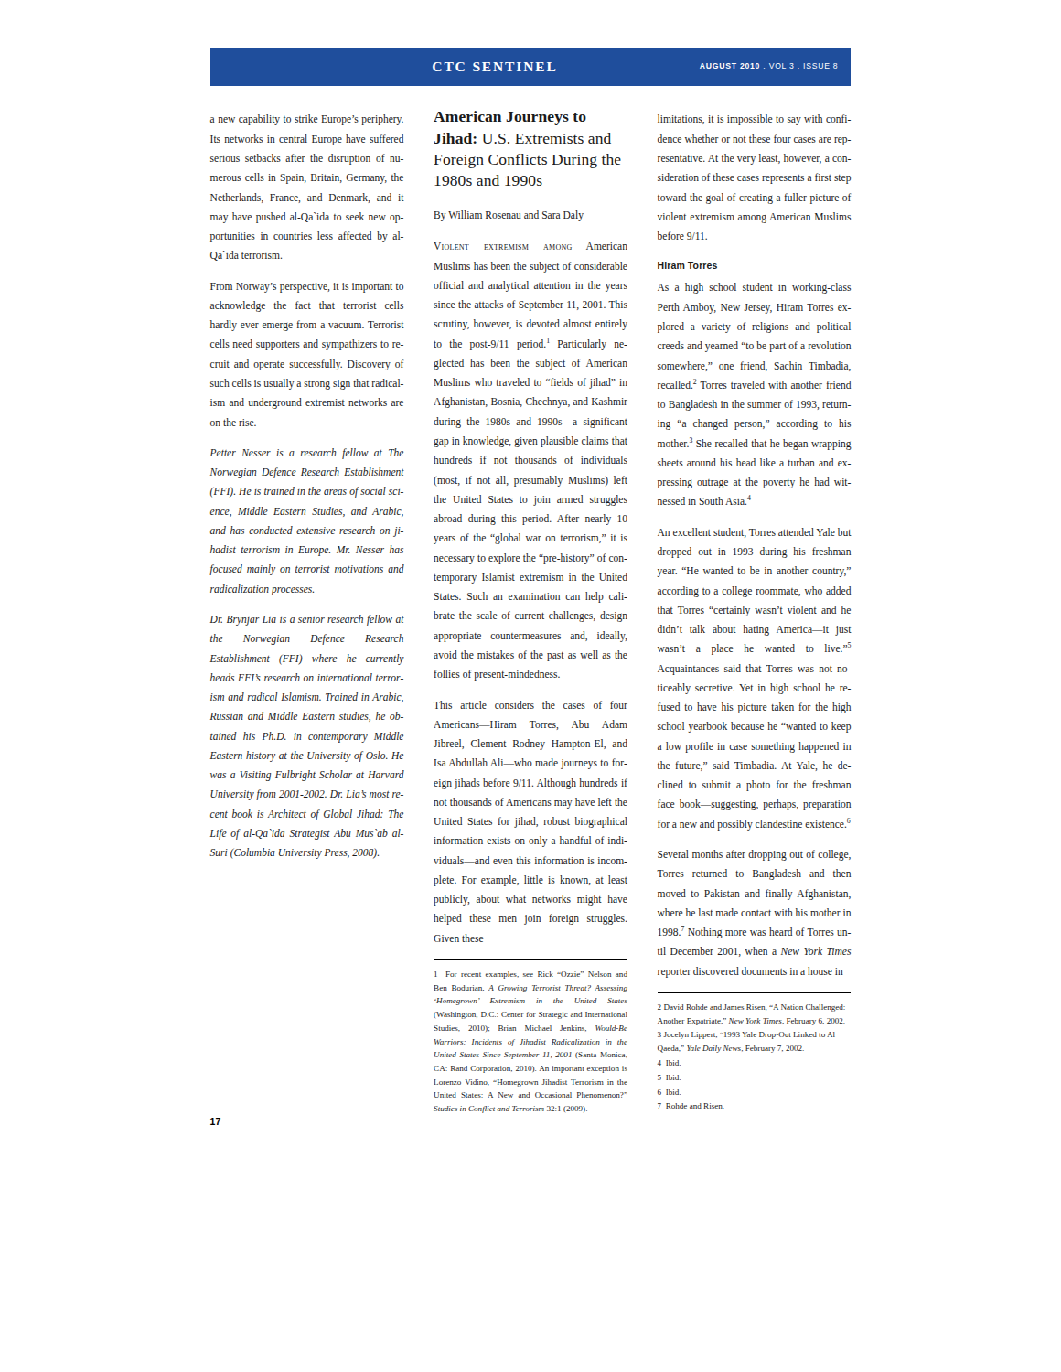CTC SENTINEL
AUGUST 2010 . VOL 3 . ISSUE 8
a new capability to strike Europe’s periphery. Its networks in central Europe have suffered serious setbacks after the disruption of numerous cells in Spain, Britain, Germany, the Netherlands, France, and Denmark, and it may have pushed al-Qa`ida to seek new opportunities in countries less affected by al-Qa`ida terrorism.
From Norway’s perspective, it is important to acknowledge the fact that terrorist cells hardly ever emerge from a vacuum. Terrorist cells need supporters and sympathizers to recruit and operate successfully. Discovery of such cells is usually a strong sign that radicalism and underground extremist networks are on the rise.
Petter Nesser is a research fellow at The Norwegian Defence Research Establishment (FFI). He is trained in the areas of social science, Middle Eastern Studies, and Arabic, and has conducted extensive research on jihadist terrorism in Europe. Mr. Nesser has focused mainly on terrorist motivations and radicalization processes.
Dr. Brynjar Lia is a senior research fellow at the Norwegian Defence Research Establishment (FFI) where he currently heads FFI’s research on international terrorism and radical Islamism. Trained in Arabic, Russian and Middle Eastern studies, he obtained his Ph.D. in contemporary Middle Eastern history at the University of Oslo. He was a Visiting Fulbright Scholar at Harvard University from 2001-2002. Dr. Lia’s most recent book is Architect of Global Jihad: The Life of al-Qa`ida Strategist Abu Mus`ab al-Suri (Columbia University Press, 2008).
American Journeys to Jihad: U.S. Extremists and Foreign Conflicts During the 1980s and 1990s
By William Rosenau and Sara Daly
Violent extremism among American Muslims has been the subject of considerable official and analytical attention in the years since the attacks of September 11, 2001. This scrutiny, however, is devoted almost entirely to the post-9/11 period.1 Particularly neglected has been the subject of American Muslims who traveled to “fields of jihad” in Afghanistan, Bosnia, Chechnya, and Kashmir during the 1980s and 1990s—a significant gap in knowledge, given plausible claims that hundreds if not thousands of individuals (most, if not all, presumably Muslims) left the United States to join armed struggles abroad during this period. After nearly 10 years of the “global war on terrorism,” it is necessary to explore the “pre-history” of contemporary Islamist extremism in the United States. Such an examination can help calibrate the scale of current challenges, design appropriate countermeasures and, ideally, avoid the mistakes of the past as well as the follies of present-mindedness.
This article considers the cases of four Americans—Hiram Torres, Abu Adam Jibreel, Clement Rodney Hampton-El, and Isa Abdullah Ali—who made journeys to foreign jihads before 9/11. Although hundreds if not thousands of Americans may have left the United States for jihad, robust biographical information exists on only a handful of individuals—and even this information is incomplete. For example, little is known, at least publicly, about what networks might have helped these men join foreign struggles. Given these
1 For recent examples, see Rick “Ozzie” Nelson and Ben Bodurian, A Growing Terrorist Threat? Assessing ‘Homegrown’ Extremism in the United States (Washington, D.C.: Center for Strategic and International Studies, 2010); Brian Michael Jenkins, Would-Be Warriors: Incidents of Jihadist Radicalization in the United States Since September 11, 2001 (Santa Monica, CA: Rand Corporation, 2010). An important exception is Lorenzo Vidino, “Homegrown Jihadist Terrorism in the United States: A New and Occasional Phenomenon?” Studies in Conflict and Terrorism 32:1 (2009).
limitations, it is impossible to say with confidence whether or not these four cases are representative. At the very least, however, a consideration of these cases represents a first step toward the goal of creating a fuller picture of violent extremism among American Muslims before 9/11.
Hiram Torres
As a high school student in working-class Perth Amboy, New Jersey, Hiram Torres explored a variety of religions and political creeds and yearned “to be part of a revolution somewhere,” one friend, Sachin Timbadia, recalled.2 Torres traveled with another friend to Bangladesh in the summer of 1993, returning “a changed person,” according to his mother.3 She recalled that he began wrapping sheets around his head like a turban and expressing outrage at the poverty he had witnessed in South Asia.4
An excellent student, Torres attended Yale but dropped out in 1993 during his freshman year. “He wanted to be in another country,” according to a college roommate, who added that Torres “certainly wasn’t violent and he didn’t talk about hating America—it just wasn’t a place he wanted to live.”5 Acquaintances said that Torres was not noticeably secretive. Yet in high school he refused to have his picture taken for the high school yearbook because he “wanted to keep a low profile in case something happened in the future,” said Timbadia. At Yale, he declined to submit a photo for the freshman face book—suggesting, perhaps, preparation for a new and possibly clandestine existence.6
Several months after dropping out of college, Torres returned to Bangladesh and then moved to Pakistan and finally Afghanistan, where he last made contact with his mother in 1998.7 Nothing more was heard of Torres until December 2001, when a New York Times reporter discovered documents in a house in
2 David Rohde and James Risen, “A Nation Challenged: Another Expatriate,” New York Times, February 6, 2002.
3 Jocelyn Lippert, “1993 Yale Drop-Out Linked to Al Qaeda,” Yale Daily News, February 7, 2002.
4 Ibid.
5 Ibid.
6 Ibid.
7 Rohde and Risen.
17